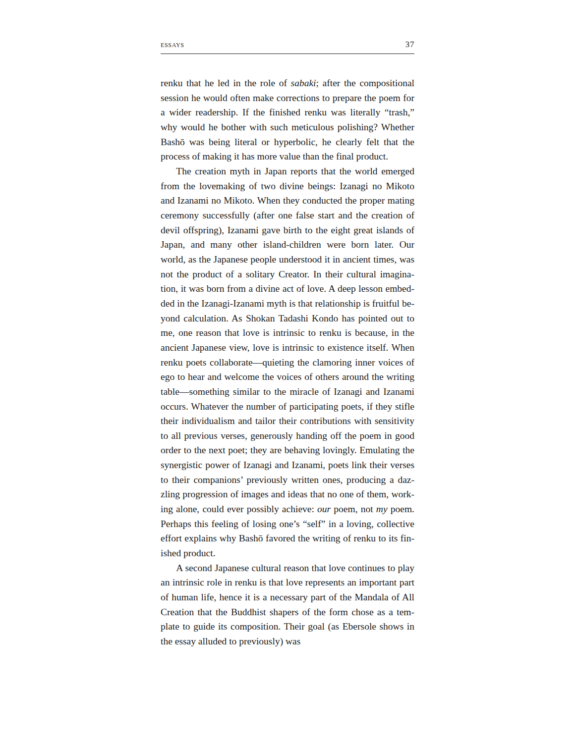Essays 37
renku that he led in the role of sabaki; after the compositional session he would often make corrections to prepare the poem for a wider readership. If the finished renku was literally “trash,” why would he bother with such meticulous polishing? Whether Bashō was being literal or hyperbolic, he clearly felt that the process of making it has more value than the final product.
The creation myth in Japan reports that the world emerged from the lovemaking of two divine beings: Izanagi no Mikoto and Izanami no Mikoto. When they conducted the proper mating ceremony successfully (after one false start and the creation of devil offspring), Izanami gave birth to the eight great islands of Japan, and many other island-children were born later. Our world, as the Japanese people understood it in ancient times, was not the product of a solitary Creator. In their cultural imagination, it was born from a divine act of love. A deep lesson embedded in the Izanagi-Izanami myth is that relationship is fruitful beyond calculation. As Shokan Tadashi Kondo has pointed out to me, one reason that love is intrinsic to renku is because, in the ancient Japanese view, love is intrinsic to existence itself. When renku poets collaborate—quieting the clamoring inner voices of ego to hear and welcome the voices of others around the writing table—something similar to the miracle of Izanagi and Izanami occurs. Whatever the number of participating poets, if they stifle their individualism and tailor their contributions with sensitivity to all previous verses, generously handing off the poem in good order to the next poet; they are behaving lovingly. Emulating the synergistic power of Izanagi and Izanami, poets link their verses to their companions’ previously written ones, producing a dazzling progression of images and ideas that no one of them, working alone, could ever possibly achieve: our poem, not my poem. Perhaps this feeling of losing one’s “self” in a loving, collective effort explains why Bashō favored the writing of renku to its finished product.
A second Japanese cultural reason that love continues to play an intrinsic role in renku is that love represents an important part of human life, hence it is a necessary part of the Mandala of All Creation that the Buddhist shapers of the form chose as a template to guide its composition. Their goal (as Ebersole shows in the essay alluded to previously) was